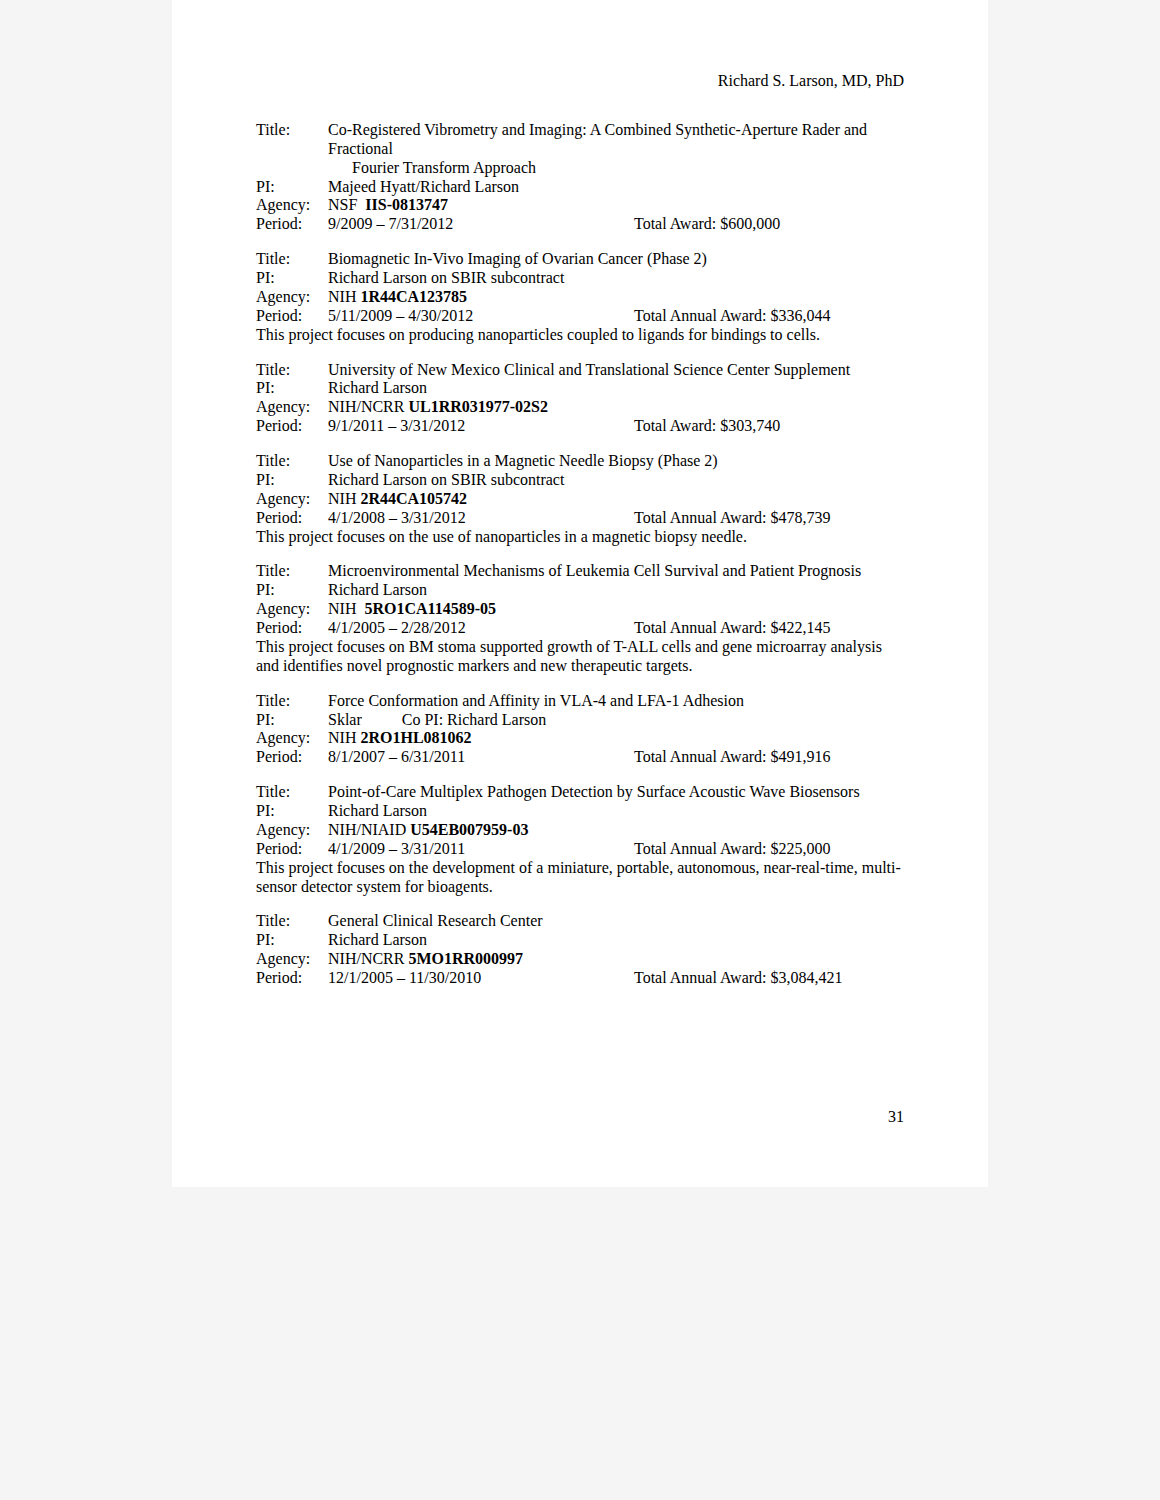Richard S. Larson, MD, PhD
| Title: | Co-Registered Vibrometry and Imaging: A Combined Synthetic-Aperture Rader and Fractional |
| | Fourier Transform Approach |
| PI: | Majeed Hyatt/Richard Larson |
| Agency: | NSF IIS-0813747 |
| Period: | 9/2009 – 7/31/2012 | Total Award: $600,000 |
| Title: | Biomagnetic In-Vivo Imaging of Ovarian Cancer (Phase 2) |
| PI: | Richard Larson on SBIR subcontract |
| Agency: | NIH 1R44CA123785 |
| Period: | 5/11/2009 – 4/30/2012 | Total Annual Award: $336,044 |
This project focuses on producing nanoparticles coupled to ligands for bindings to cells.
| Title: | University of New Mexico Clinical and Translational Science Center Supplement |
| PI: | Richard Larson |
| Agency: | NIH/NCRR UL1RR031977-02S2 |
| Period: | 9/1/2011 – 3/31/2012 | Total Award: $303,740 |
| Title: | Use of Nanoparticles in a Magnetic Needle Biopsy (Phase 2) |
| PI: | Richard Larson on SBIR subcontract |
| Agency: | NIH 2R44CA105742 |
| Period: | 4/1/2008 – 3/31/2012 | Total Annual Award: $478,739 |
This project focuses on the use of nanoparticles in a magnetic biopsy needle.
| Title: | Microenvironmental Mechanisms of Leukemia Cell Survival and Patient Prognosis |
| PI: | Richard Larson |
| Agency: | NIH 5RO1CA114589-05 |
| Period: | 4/1/2005 – 2/28/2012 | Total Annual Award: $422,145 |
This project focuses on BM stoma supported growth of T-ALL cells and gene microarray analysis and identifies novel prognostic markers and new therapeutic targets.
| Title: | Force Conformation and Affinity in VLA-4 and LFA-1 Adhesion |
| PI: | Sklar Co PI: Richard Larson |
| Agency: | NIH 2RO1HL081062 |
| Period: | 8/1/2007 – 6/31/2011 | Total Annual Award: $491,916 |
| Title: | Point-of-Care Multiplex Pathogen Detection by Surface Acoustic Wave Biosensors |
| PI: | Richard Larson |
| Agency: | NIH/NIAID U54EB007959-03 |
| Period: | 4/1/2009 – 3/31/2011 | Total Annual Award: $225,000 |
This project focuses on the development of a miniature, portable, autonomous, near-real-time, multi-sensor detector system for bioagents.
| Title: | General Clinical Research Center |
| PI: | Richard Larson |
| Agency: | NIH/NCRR 5MO1RR000997 |
| Period: | 12/1/2005 – 11/30/2010 | Total Annual Award: $3,084,421 |
31